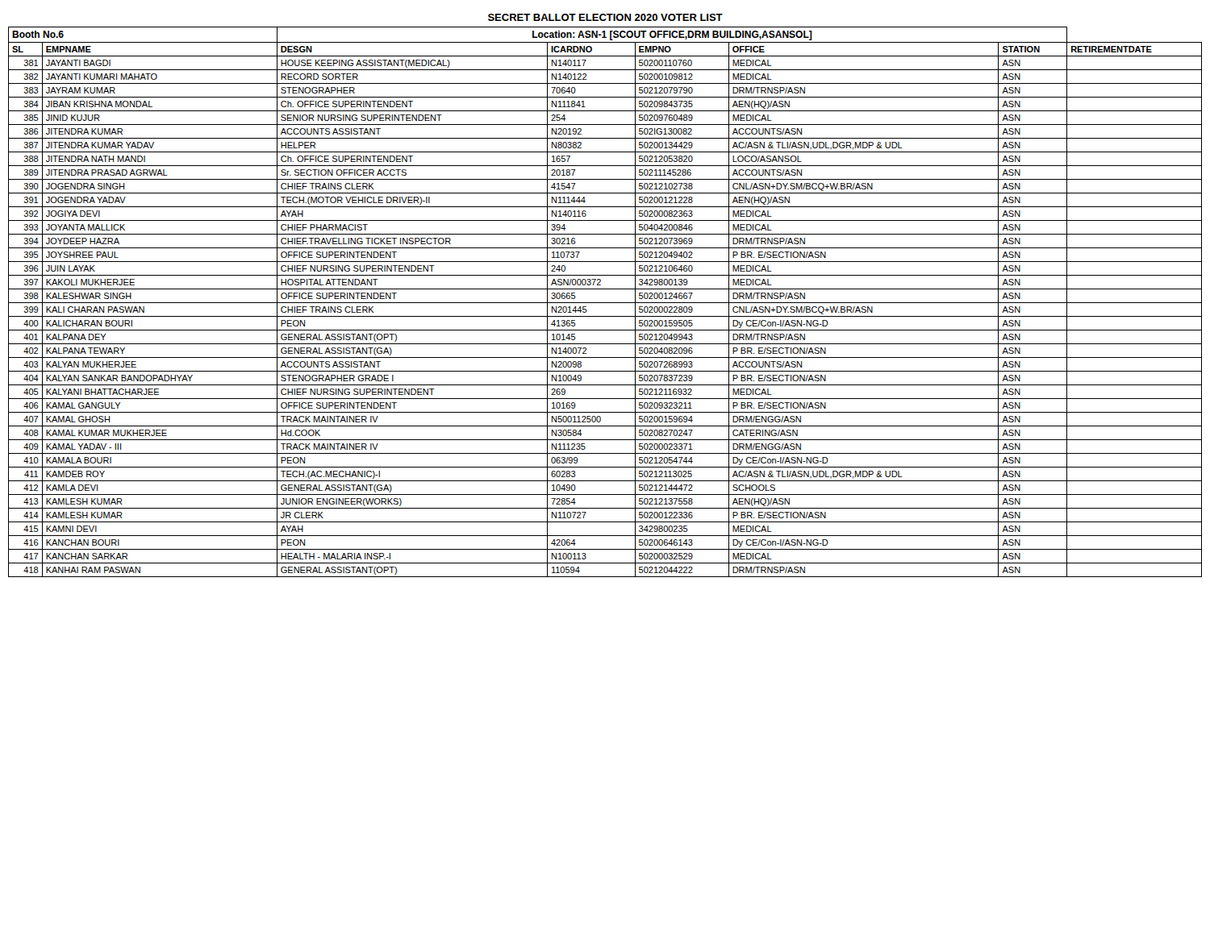SECRET BALLOT ELECTION 2020 VOTER LIST
| Booth No.6 | Location: ASN-1 [SCOUT OFFICE,DRM BUILDING,ASANSOL] |
| SL | EMPNAME | DESGN | ICARDNO | EMPNO | OFFICE | STATION | RETIREMENTDATE |
| 381 | JAYANTI BAGDI | HOUSE KEEPING ASSISTANT(MEDICAL) | N140117 | 50200110760 | MEDICAL | ASN | |
| 382 | JAYANTI KUMARI MAHATO | RECORD SORTER | N140122 | 50200109812 | MEDICAL | ASN | |
| 383 | JAYRAM KUMAR | STENOGRAPHER | 70640 | 50212079790 | DRM/TRNSP/ASN | ASN | |
| 384 | JIBAN KRISHNA MONDAL | Ch. OFFICE SUPERINTENDENT | N111841 | 50209843735 | AEN(HQ)/ASN | ASN | |
| 385 | JINID KUJUR | SENIOR NURSING SUPERINTENDENT | 254 | 50209760489 | MEDICAL | ASN | |
| 386 | JITENDRA KUMAR | ACCOUNTS ASSISTANT | N20192 | 502IG130082 | ACCOUNTS/ASN | ASN | |
| 387 | JITENDRA KUMAR YADAV | HELPER | N80382 | 50200134429 | AC/ASN & TLI/ASN,UDL,DGR,MDP & UDL | ASN | |
| 388 | JITENDRA NATH MANDI | Ch. OFFICE SUPERINTENDENT | 1657 | 50212053820 | LOCO/ASANSOL | ASN | |
| 389 | JITENDRA PRASAD AGRWAL | Sr. SECTION OFFICER ACCTS | 20187 | 50211145286 | ACCOUNTS/ASN | ASN | |
| 390 | JOGENDRA SINGH | CHIEF TRAINS CLERK | 41547 | 50212102738 | CNL/ASN+DY.SM/BCQ+W.BR/ASN | ASN | |
| 391 | JOGENDRA YADAV | TECH.(MOTOR VEHICLE DRIVER)-II | N111444 | 50200121228 | AEN(HQ)/ASN | ASN | |
| 392 | JOGIYA DEVI | AYAH | N140116 | 50200082363 | MEDICAL | ASN | |
| 393 | JOYANTA MALLICK | CHIEF PHARMACIST | 394 | 50404200846 | MEDICAL | ASN | |
| 394 | JOYDEEP HAZRA | CHIEF.TRAVELLING TICKET INSPECTOR | 30216 | 50212073969 | DRM/TRNSP/ASN | ASN | |
| 395 | JOYSHREE PAUL | OFFICE SUPERINTENDENT | 110737 | 50212049402 | P BR. E/SECTION/ASN | ASN | |
| 396 | JUIN LAYAK | CHIEF NURSING SUPERINTENDENT | 240 | 50212106460 | MEDICAL | ASN | |
| 397 | KAKOLI MUKHERJEE | HOSPITAL ATTENDANT | ASN/000372 | 3429800139 | MEDICAL | ASN | |
| 398 | KALESHWAR SINGH | OFFICE SUPERINTENDENT | 30665 | 50200124667 | DRM/TRNSP/ASN | ASN | |
| 399 | KALI CHARAN PASWAN | CHIEF TRAINS CLERK | N201445 | 50200022809 | CNL/ASN+DY.SM/BCQ+W.BR/ASN | ASN | |
| 400 | KALICHARAN BOURI | PEON | 41365 | 50200159505 | Dy CE/Con-I/ASN-NG-D | ASN | |
| 401 | KALPANA DEY | GENERAL ASSISTANT(OPT) | 10145 | 50212049943 | DRM/TRNSP/ASN | ASN | |
| 402 | KALPANA TEWARY | GENERAL ASSISTANT(GA) | N140072 | 50204082096 | P BR. E/SECTION/ASN | ASN | |
| 403 | KALYAN MUKHERJEE | ACCOUNTS ASSISTANT | N20098 | 50207268993 | ACCOUNTS/ASN | ASN | |
| 404 | KALYAN SANKAR BANDOPADHYAY | STENOGRAPHER GRADE I | N10049 | 50207837239 | P BR. E/SECTION/ASN | ASN | |
| 405 | KALYANI BHATTACHARJEE | CHIEF NURSING SUPERINTENDENT | 269 | 50212116932 | MEDICAL | ASN | |
| 406 | KAMAL GANGULY | OFFICE SUPERINTENDENT | 10169 | 50209323211 | P BR. E/SECTION/ASN | ASN | |
| 407 | KAMAL GHOSH | TRACK MAINTAINER IV | N500112500 | 50200159694 | DRM/ENGG/ASN | ASN | |
| 408 | KAMAL KUMAR MUKHERJEE | Hd.COOK | N30584 | 50208270247 | CATERING/ASN | ASN | |
| 409 | KAMAL YADAV - III | TRACK MAINTAINER IV | N111235 | 50200023371 | DRM/ENGG/ASN | ASN | |
| 410 | KAMALA BOURI | PEON | 063/99 | 50212054744 | Dy CE/Con-I/ASN-NG-D | ASN | |
| 411 | KAMDEB ROY | TECH.(AC.MECHANIC)-I | 60283 | 50212113025 | AC/ASN & TLI/ASN,UDL,DGR,MDP & UDL | ASN | |
| 412 | KAMLA DEVI | GENERAL ASSISTANT(GA) | 10490 | 50212144472 | SCHOOLS | ASN | |
| 413 | KAMLESH KUMAR | JUNIOR ENGINEER(WORKS) | 72854 | 50212137558 | AEN(HQ)/ASN | ASN | |
| 414 | KAMLESH KUMAR | JR CLERK | N110727 | 50200122336 | P BR. E/SECTION/ASN | ASN | |
| 415 | KAMNI DEVI | AYAH | | 3429800235 | MEDICAL | ASN | |
| 416 | KANCHAN BOURI | PEON | 42064 | 50200646143 | Dy CE/Con-I/ASN-NG-D | ASN | |
| 417 | KANCHAN SARKAR | HEALTH - MALARIA INSP.-I | N100113 | 50200032529 | MEDICAL | ASN | |
| 418 | KANHAI RAM PASWAN | GENERAL ASSISTANT(OPT) | 110594 | 50212044222 | DRM/TRNSP/ASN | ASN | |